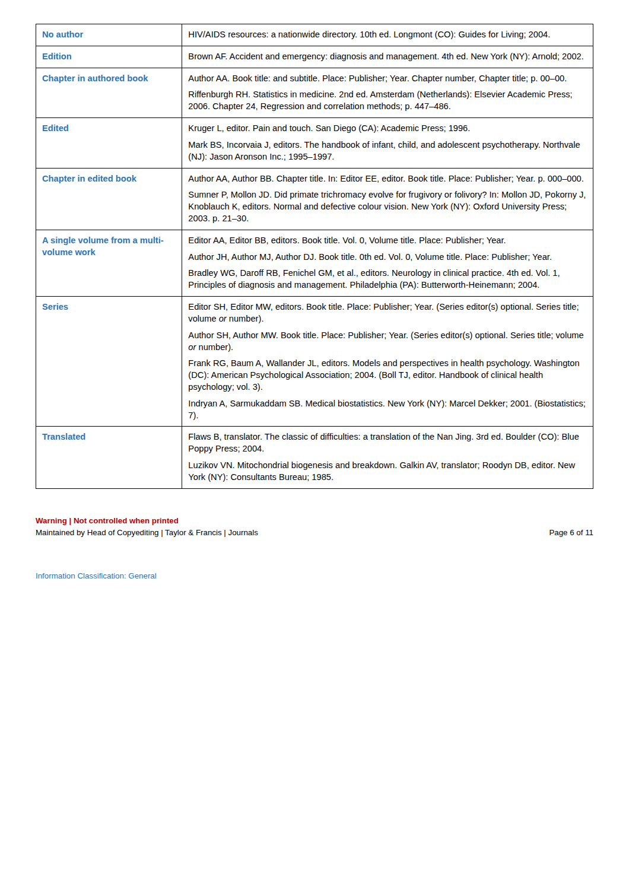| No author | HIV/AIDS resources: a nationwide directory. 10th ed. Longmont (CO): Guides for Living; 2004. |
| Edition | Brown AF. Accident and emergency: diagnosis and management. 4th ed. New York (NY): Arnold; 2002. |
| Chapter in authored book | Author AA. Book title: and subtitle. Place: Publisher; Year. Chapter number, Chapter title; p. 00–00. Riffenburgh RH. Statistics in medicine. 2nd ed. Amsterdam (Netherlands): Elsevier Academic Press; 2006. Chapter 24, Regression and correlation methods; p. 447–486. |
| Edited | Kruger L, editor. Pain and touch. San Diego (CA): Academic Press; 1996. Mark BS, Incorvaia J, editors. The handbook of infant, child, and adolescent psychotherapy. Northvale (NJ): Jason Aronson Inc.; 1995–1997. |
| Chapter in edited book | Author AA, Author BB. Chapter title. In: Editor EE, editor. Book title. Place: Publisher; Year. p. 000–000. Sumner P, Mollon JD. Did primate trichromacy evolve for frugivory or folivory? In: Mollon JD, Pokorny J, Knoblauch K, editors. Normal and defective colour vision. New York (NY): Oxford University Press; 2003. p. 21–30. |
| A single volume from a multi-volume work | Editor AA, Editor BB, editors. Book title. Vol. 0, Volume title. Place: Publisher; Year. Author JH, Author MJ, Author DJ. Book title. 0th ed. Vol. 0, Volume title. Place: Publisher; Year. Bradley WG, Daroff RB, Fenichel GM, et al., editors. Neurology in clinical practice. 4th ed. Vol. 1, Principles of diagnosis and management. Philadelphia (PA): Butterworth-Heinemann; 2004. |
| Series | Editor SH, Editor MW, editors. Book title. Place: Publisher; Year. (Series editor(s) optional. Series title; volume or number). Author SH, Author MW. Book title. Place: Publisher; Year. (Series editor(s) optional. Series title; volume or number). Frank RG, Baum A, Wallander JL, editors. Models and perspectives in health psychology. Washington (DC): American Psychological Association; 2004. (Boll TJ, editor. Handbook of clinical health psychology; vol. 3). Indryan A, Sarmukaddam SB. Medical biostatistics. New York (NY): Marcel Dekker; 2001. (Biostatistics; 7). |
| Translated | Flaws B, translator. The classic of difficulties: a translation of the Nan Jing. 3rd ed. Boulder (CO): Blue Poppy Press; 2004. Luzikov VN. Mitochondrial biogenesis and breakdown. Galkin AV, translator; Roodyn DB, editor. New York (NY): Consultants Bureau; 1985. |
Warning | Not controlled when printed
Maintained by Head of Copyediting | Taylor & Francis | Journals Page 6 of 11
Information Classification: General